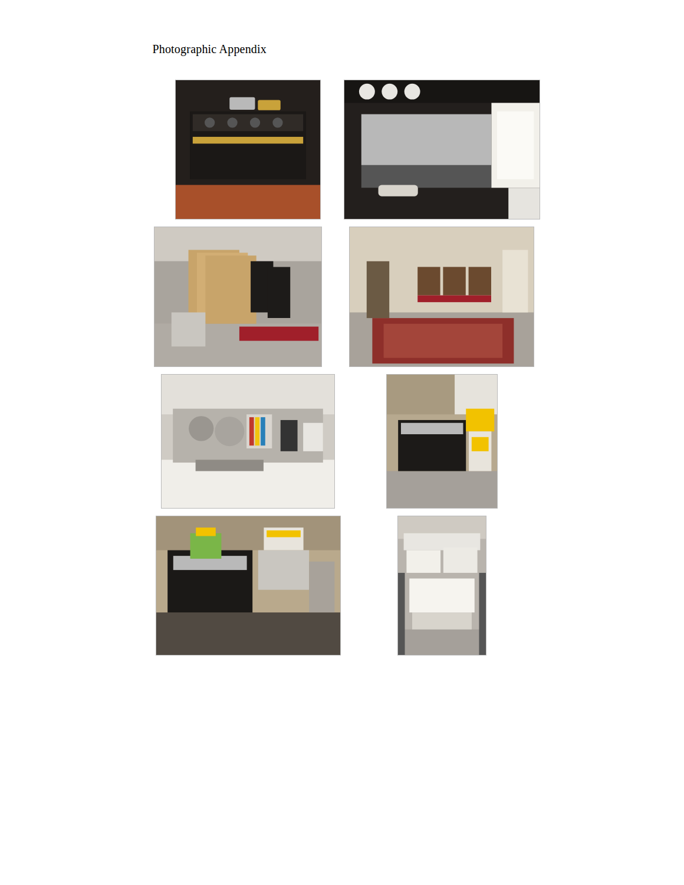Photographic Appendix